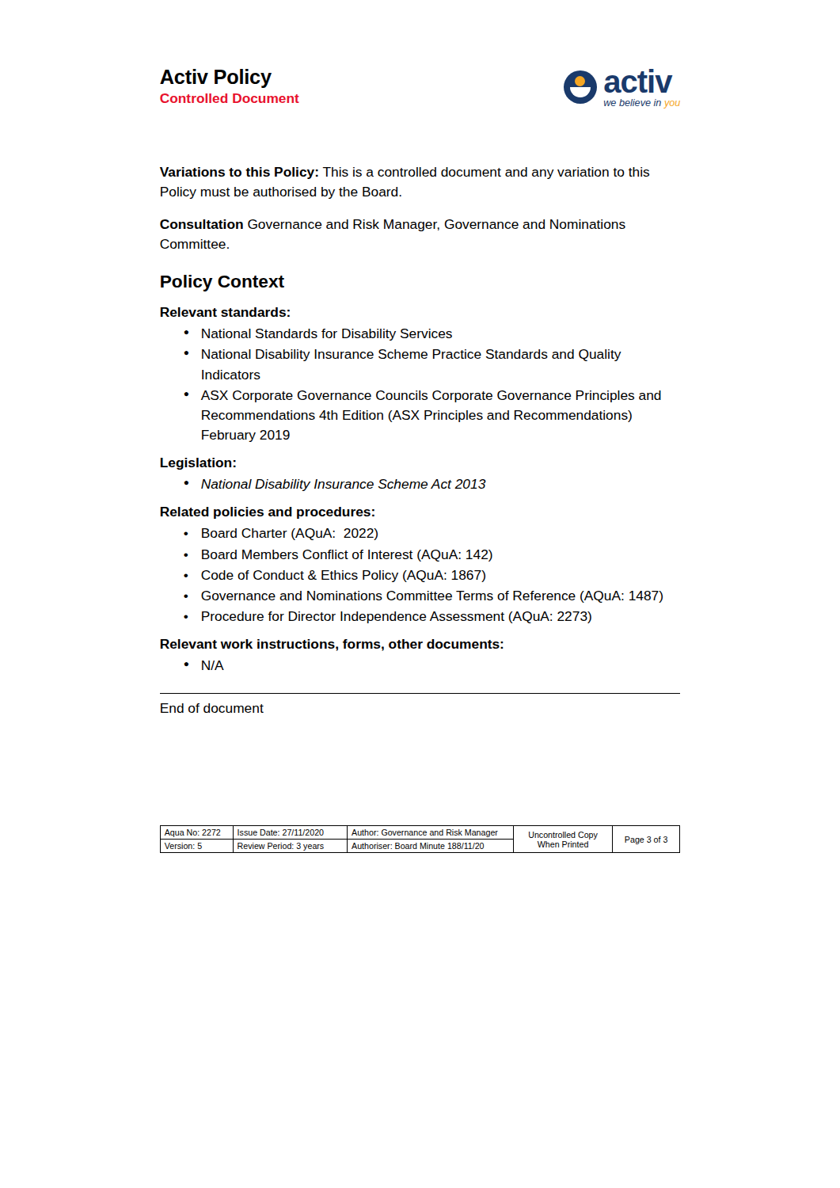Activ Policy
Controlled Document
activ we believe in you
Variations to this Policy: This is a controlled document and any variation to this Policy must be authorised by the Board.
Consultation Governance and Risk Manager, Governance and Nominations Committee.
Policy Context
Relevant standards:
National Standards for Disability Services
National Disability Insurance Scheme Practice Standards and Quality Indicators
ASX Corporate Governance Councils Corporate Governance Principles and Recommendations 4th Edition (ASX Principles and Recommendations) February 2019
Legislation:
National Disability Insurance Scheme Act 2013
Related policies and procedures:
Board Charter (AQuA: 2022)
Board Members Conflict of Interest (AQuA: 142)
Code of Conduct & Ethics Policy (AQuA: 1867)
Governance and Nominations Committee Terms of Reference (AQuA: 1487)
Procedure for Director Independence Assessment (AQuA: 2273)
Relevant work instructions, forms, other documents:
N/A
End of document
| Aqua No: 2272 | Issue Date: 27/11/2020 | Author: Governance and Risk Manager | Uncontrolled Copy When Printed | Page 3 of 3 |
| Version: 5 | Review Period: 3 years | Authoriser: Board Minute 188/11/20 |